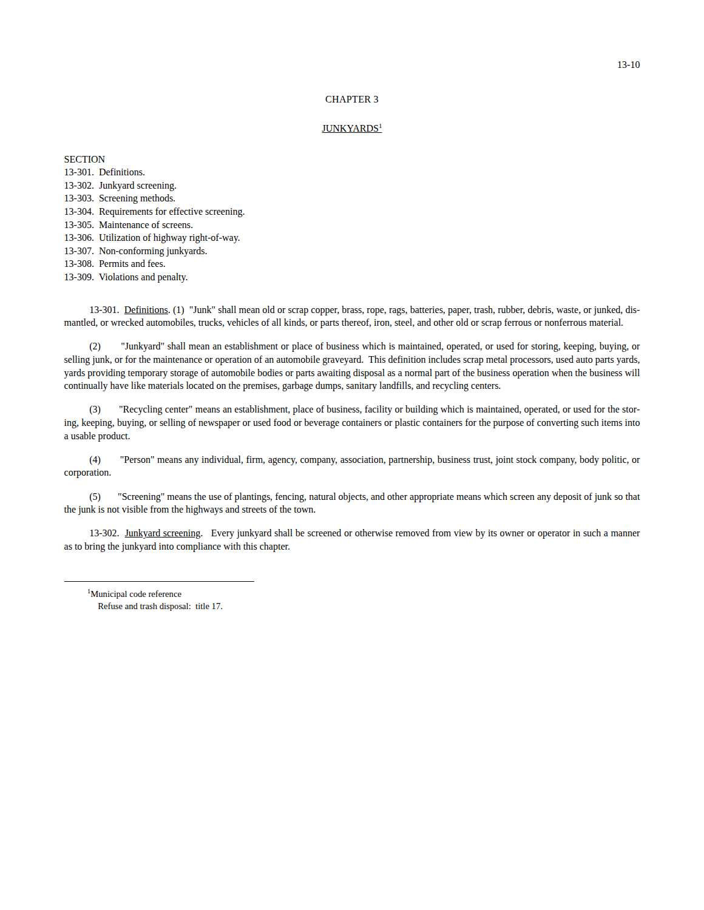13-10
CHAPTER 3
JUNKYARDS1
SECTION
13-301. Definitions.
13-302. Junkyard screening.
13-303. Screening methods.
13-304. Requirements for effective screening.
13-305. Maintenance of screens.
13-306. Utilization of highway right-of-way.
13-307. Non-conforming junkyards.
13-308. Permits and fees.
13-309. Violations and penalty.
13-301. Definitions. (1) "Junk" shall mean old or scrap copper, brass, rope, rags, batteries, paper, trash, rubber, debris, waste, or junked, dismantled, or wrecked automobiles, trucks, vehicles of all kinds, or parts thereof, iron, steel, and other old or scrap ferrous or nonferrous material.
(2) "Junkyard" shall mean an establishment or place of business which is maintained, operated, or used for storing, keeping, buying, or selling junk, or for the maintenance or operation of an automobile graveyard. This definition includes scrap metal processors, used auto parts yards, yards providing temporary storage of automobile bodies or parts awaiting disposal as a normal part of the business operation when the business will continually have like materials located on the premises, garbage dumps, sanitary landfills, and recycling centers.
(3) "Recycling center" means an establishment, place of business, facility or building which is maintained, operated, or used for the storing, keeping, buying, or selling of newspaper or used food or beverage containers or plastic containers for the purpose of converting such items into a usable product.
(4) "Person" means any individual, firm, agency, company, association, partnership, business trust, joint stock company, body politic, or corporation.
(5) "Screening" means the use of plantings, fencing, natural objects, and other appropriate means which screen any deposit of junk so that the junk is not visible from the highways and streets of the town.
13-302. Junkyard screening. Every junkyard shall be screened or otherwise removed from view by its owner or operator in such a manner as to bring the junkyard into compliance with this chapter.
1Municipal code referenceRefuse and trash disposal: title 17.